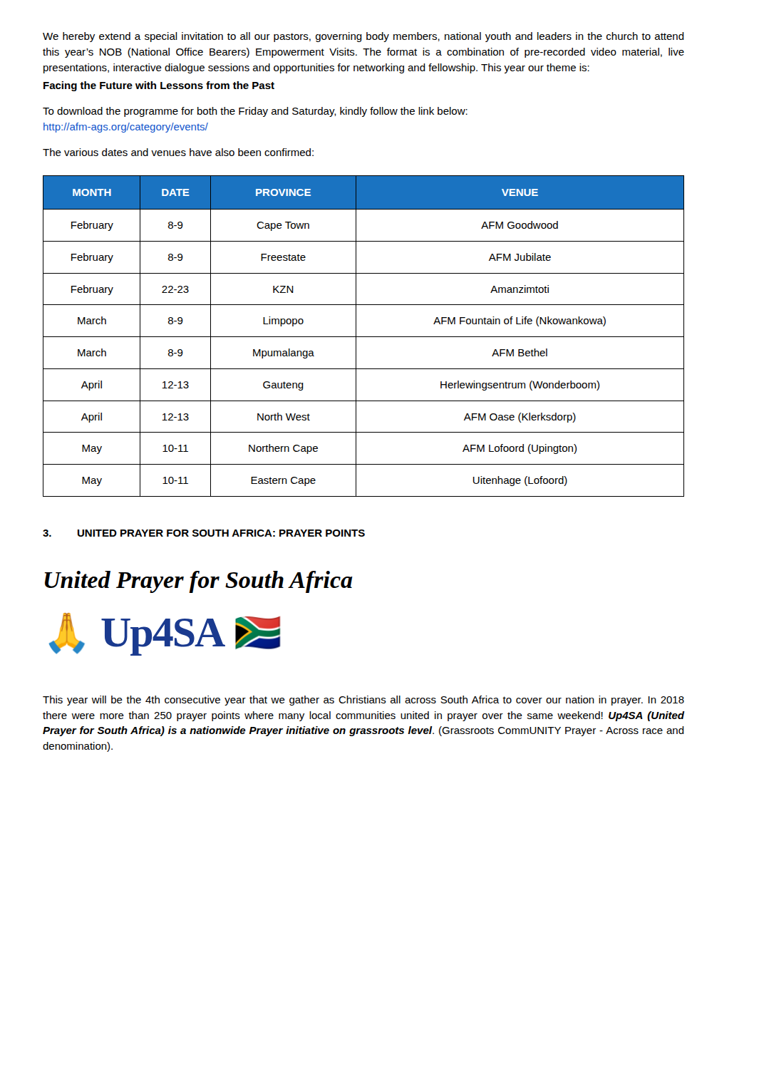We hereby extend a special invitation to all our pastors, governing body members, national youth and leaders in the church to attend this year’s NOB (National Office Bearers) Empowerment Visits. The format is a combination of pre-recorded video material, live presentations, interactive dialogue sessions and opportunities for networking and fellowship. This year our theme is:
Facing the Future with Lessons from the Past
To download the programme for both the Friday and Saturday, kindly follow the link below:
http://afm-ags.org/category/events/
The various dates and venues have also been confirmed:
| MONTH | DATE | PROVINCE | VENUE |
| --- | --- | --- | --- |
| February | 8-9 | Cape Town | AFM Goodwood |
| February | 8-9 | Freestate | AFM Jubilate |
| February | 22-23 | KZN | Amanzimtoti |
| March | 8-9 | Limpopo | AFM Fountain of Life (Nkowankowa) |
| March | 8-9 | Mpumalanga | AFM Bethel |
| April | 12-13 | Gauteng | Herlewingsentrum (Wonderboom) |
| April | 12-13 | North West | AFM Oase (Klerksdorp) |
| May | 10-11 | Northern Cape | AFM Lofoord (Upington) |
| May | 10-11 | Eastern Cape | Uitenhage (Lofoord) |
3. UNITED PRAYER FOR SOUTH AFRICA: PRAYER POINTS
United Prayer for South Africa
🙏 Up4SA 🇿🇦
This year will be the 4th consecutive year that we gather as Christians all across South Africa to cover our nation in prayer. In 2018 there were more than 250 prayer points where many local communities united in prayer over the same weekend! Up4SA (United Prayer for South Africa) is a nationwide Prayer initiative on grassroots level. (Grassroots CommUNITY Prayer - Across race and denomination).